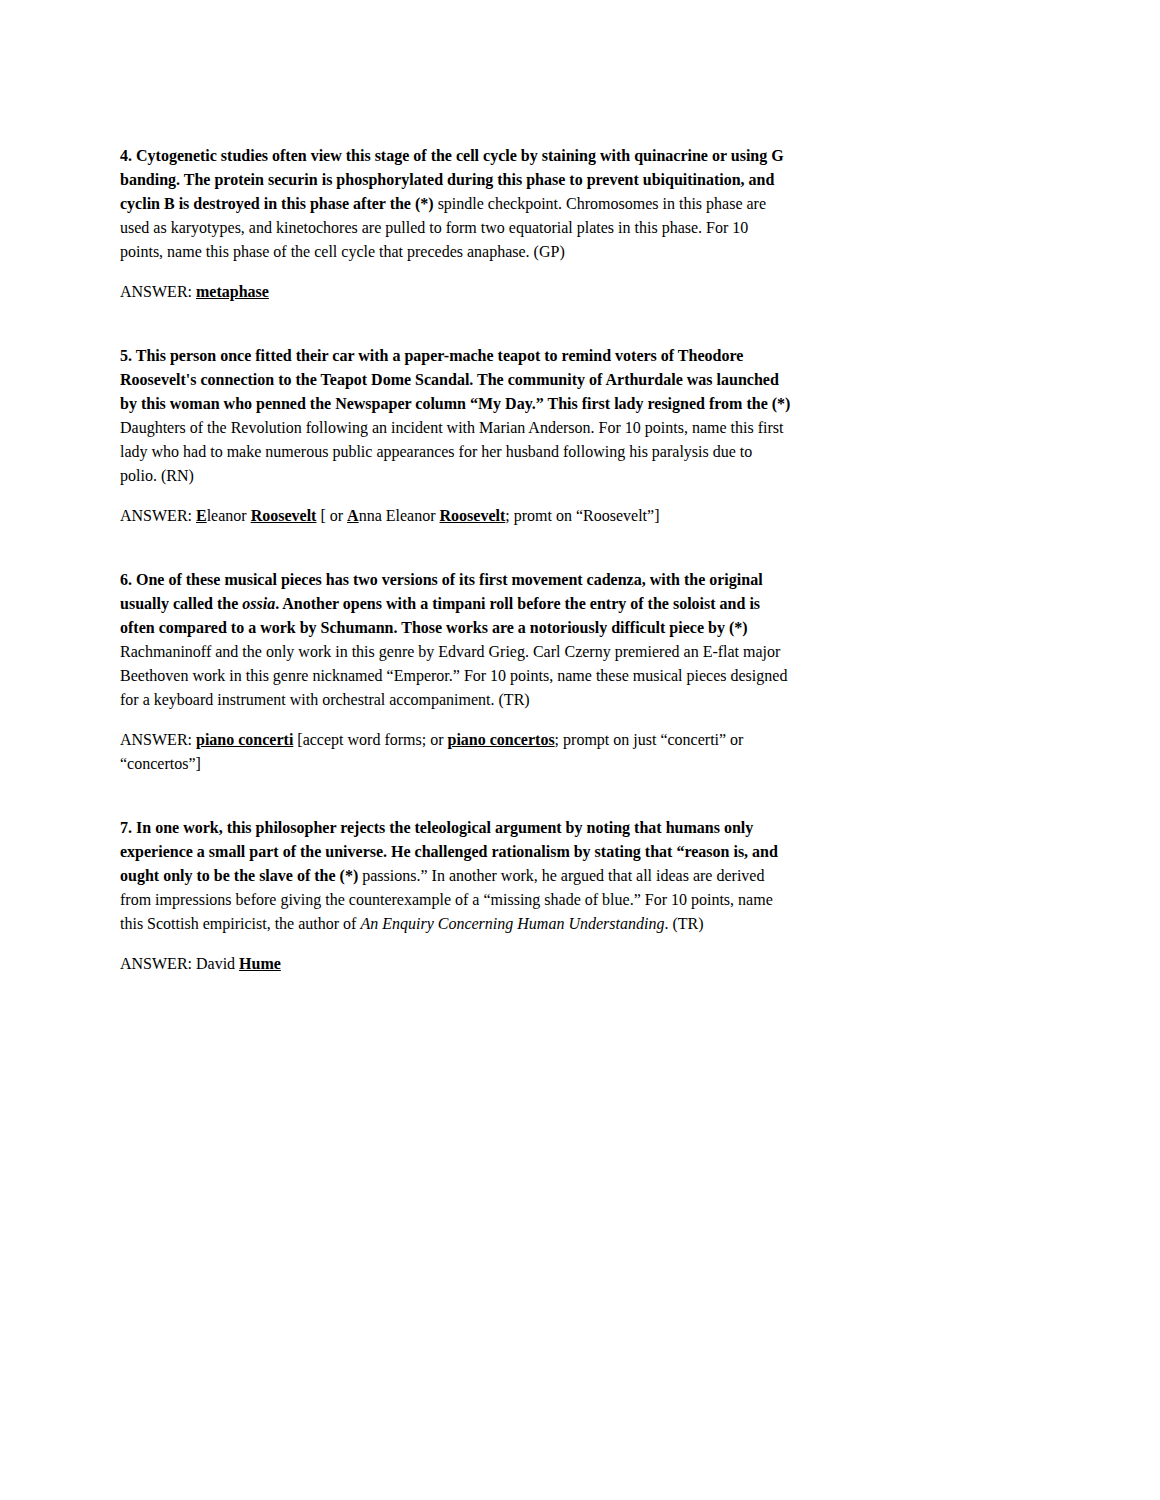4. Cytogenetic studies often view this stage of the cell cycle by staining with quinacrine or using G banding. The protein securin is phosphorylated during this phase to prevent ubiquitination, and cyclin B is destroyed in this phase after the (*) spindle checkpoint. Chromosomes in this phase are used as karyotypes, and kinetochores are pulled to form two equatorial plates in this phase. For 10 points, name this phase of the cell cycle that precedes anaphase. (GP)
ANSWER: metaphase
5. This person once fitted their car with a paper-mache teapot to remind voters of Theodore Roosevelt's connection to the Teapot Dome Scandal. The community of Arthurdale was launched by this woman who penned the Newspaper column “My Day.” This first lady resigned from the (*) Daughters of the Revolution following an incident with Marian Anderson. For 10 points, name this first lady who had to make numerous public appearances for her husband following his paralysis due to polio. (RN)
ANSWER: Eleanor Roosevelt [ or Anna Eleanor Roosevelt; promt on “Roosevelt”]
6. One of these musical pieces has two versions of its first movement cadenza, with the original usually called the ossia. Another opens with a timpani roll before the entry of the soloist and is often compared to a work by Schumann. Those works are a notoriously difficult piece by (*) Rachmaninoff and the only work in this genre by Edvard Grieg. Carl Czerny premiered an E-flat major Beethoven work in this genre nicknamed “Emperor.” For 10 points, name these musical pieces designed for a keyboard instrument with orchestral accompaniment. (TR)
ANSWER: piano concerti [accept word forms; or piano concertos; prompt on just “concerti” or “concertos”]
7. In one work, this philosopher rejects the teleological argument by noting that humans only experience a small part of the universe. He challenged rationalism by stating that “reason is, and ought only to be the slave of the (*) passions.” In another work, he argued that all ideas are derived from impressions before giving the counterexample of a “missing shade of blue.” For 10 points, name this Scottish empiricist, the author of An Enquiry Concerning Human Understanding. (TR)
ANSWER: David Hume